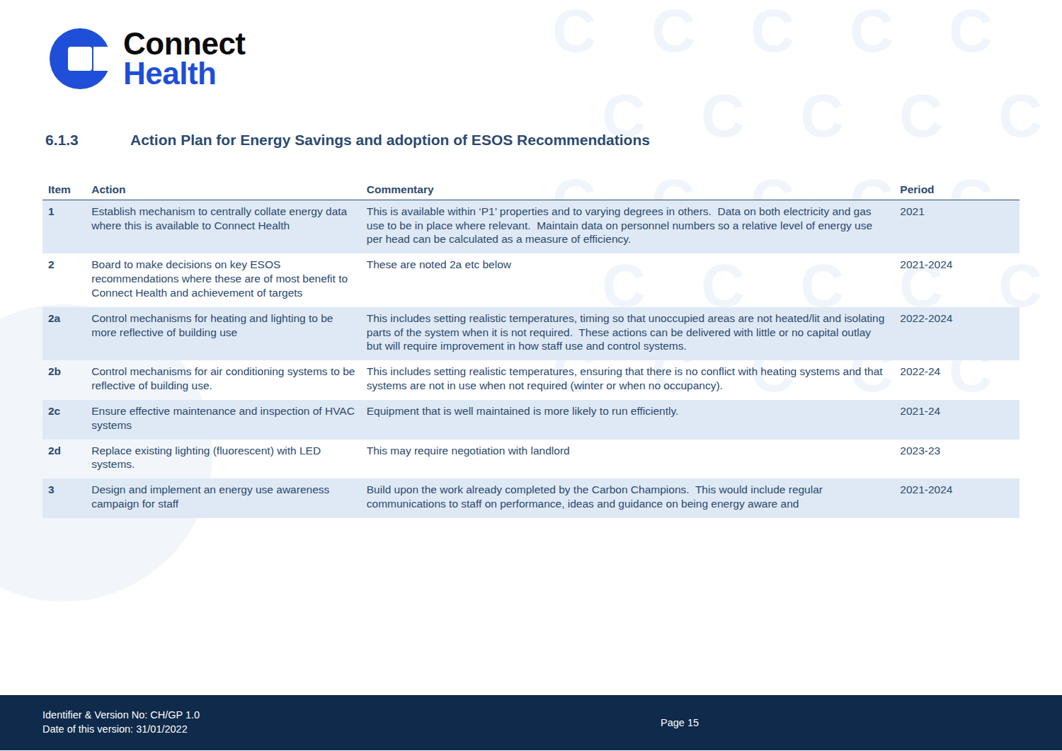C C C C C C C C C C C C C C C C C C C C C C C C C
Connect
Health
6.1.3 Action Plan for Energy Savings and adoption of ESOS Recommendations
| Item | Action | Commentary | Period |
| --- | --- | --- | --- |
| 1 | Establish mechanism to centrally collate energy data where this is available to Connect Health | This is available within ‘P1’ properties and to varying degrees in others. Data on both electricity and gas use to be in place where relevant. Maintain data on personnel numbers so a relative level of energy use per head can be calculated as a measure of efficiency. | 2021 |
| 2 | Board to make decisions on key ESOS recommendations where these are of most benefit to Connect Health and achievement of targets | These are noted 2a etc below | 2021-2024 |
| 2a | Control mechanisms for heating and lighting to be more reflective of building use | This includes setting realistic temperatures, timing so that unoccupied areas are not heated/lit and isolating parts of the system when it is not required. These actions can be delivered with little or no capital outlay but will require improvement in how staff use and control systems. | 2022-2024 |
| 2b | Control mechanisms for air conditioning systems to be reflective of building use. | This includes setting realistic temperatures, ensuring that there is no conflict with heating systems and that systems are not in use when not required (winter or when no occupancy). | 2022-24 |
| 2c | Ensure effective maintenance and inspection of HVAC systems | Equipment that is well maintained is more likely to run efficiently. | 2021-24 |
| 2d | Replace existing lighting (fluorescent) with LED systems. | This may require negotiation with landlord | 2023-23 |
| 3 | Design and implement an energy use awareness campaign for staff | Build upon the work already completed by the Carbon Champions. This would include regular communications to staff on performance, ideas and guidance on being energy aware and | 2021-2024 |
Identifier & Version No: CH/GP 1.0
Date of this version: 31/01/2022
Page 15